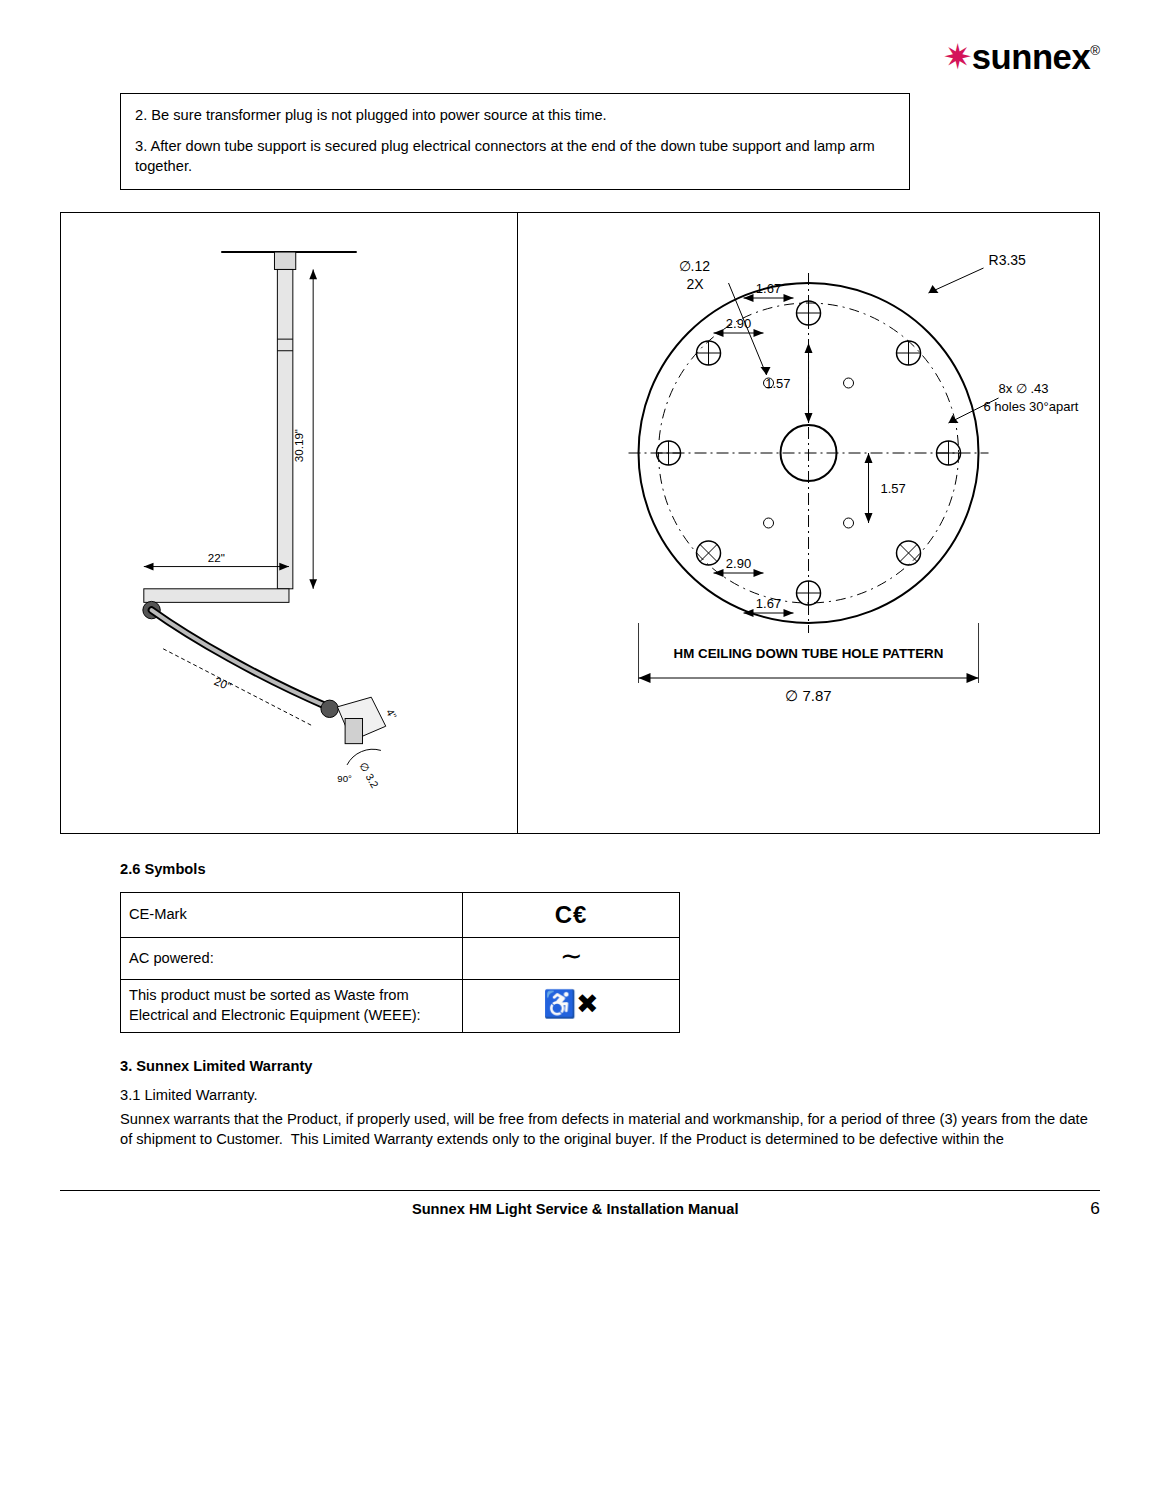✷sunnex®
2. Be sure transformer plug is not plugged into power source at this time.
3. After down tube support is secured plug electrical connectors at the end of the down tube support and lamp arm together.
30.19" 22" 20" 4" ∅ 3.2 90°
∅.12 2X R3.35 8x ∅ .43 6 holes 30°apart 1.67 2.90 1.57 1.57 2.90 1.67 ∅ 7.87
HM CEILING DOWN TUBE HOLE PATTERN
2.6 Symbols
| CE-Mark | C€ |
| AC powered: | ∼ |
| This product must be sorted as Waste from Electrical and Electronic Equipment (WEEE): | ♿✖ |
3. Sunnex Limited Warranty
3.1 Limited Warranty.
Sunnex warrants that the Product, if properly used, will be free from defects in material and workmanship, for a period of three (3) years from the date of shipment to Customer. This Limited Warranty extends only to the original buyer. If the Product is determined to be defective within the
Sunnex HM Light Service & Installation Manual 6